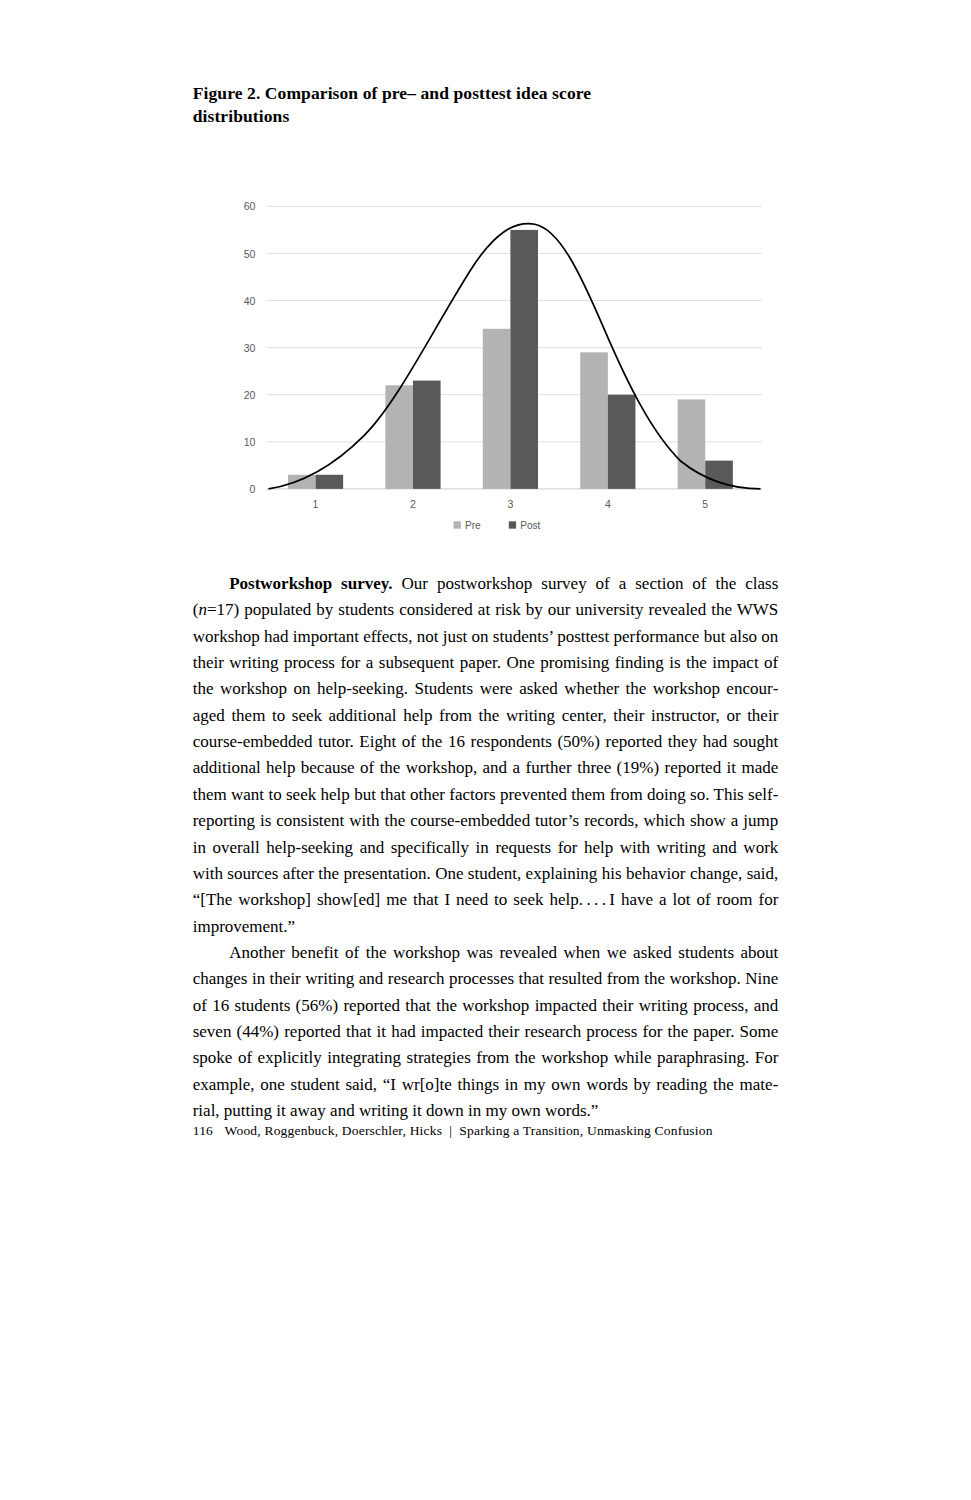Figure 2. Comparison of pre– and posttest idea score
distributions
60 50 40 30 20 10 0 1 2 3 4 5 Pre Post
Postworkshop survey. Our postworkshop survey of a section of the class (n=17) populated by students considered at risk by our university revealed the WWS workshop had important effects, not just on students’ posttest performance but also on their writing process for a subsequent paper. One promising finding is the impact of the workshop on help-seeking. Students were asked whether the workshop encouraged them to seek additional help from the writing center, their instructor, or their course-embedded tutor. Eight of the 16 respondents (50%) reported they had sought additional help because of the workshop, and a further three (19%) reported it made them want to seek help but that other factors prevented them from doing so. This self-reporting is consistent with the course-embedded tutor’s records, which show a jump in overall help-seeking and specifically in requests for help with writing and work with sources after the presentation. One student, explaining his behavior change, said, “[The workshop] show[ed] me that I need to seek help. . . . I have a lot of room for improvement.”
Another benefit of the workshop was revealed when we asked students about changes in their writing and research processes that resulted from the workshop. Nine of 16 students (56%) reported that the workshop impacted their writing process, and seven (44%) reported that it had impacted their research process for the paper. Some spoke of explicitly integrating strategies from the workshop while paraphrasing. For example, one student said, “I wr[o]te things in my own words by reading the material, putting it away and writing it down in my own words.”
116 Wood, Roggenbuck, Doerschler, Hicks | Sparking a Transition, Unmasking Confusion